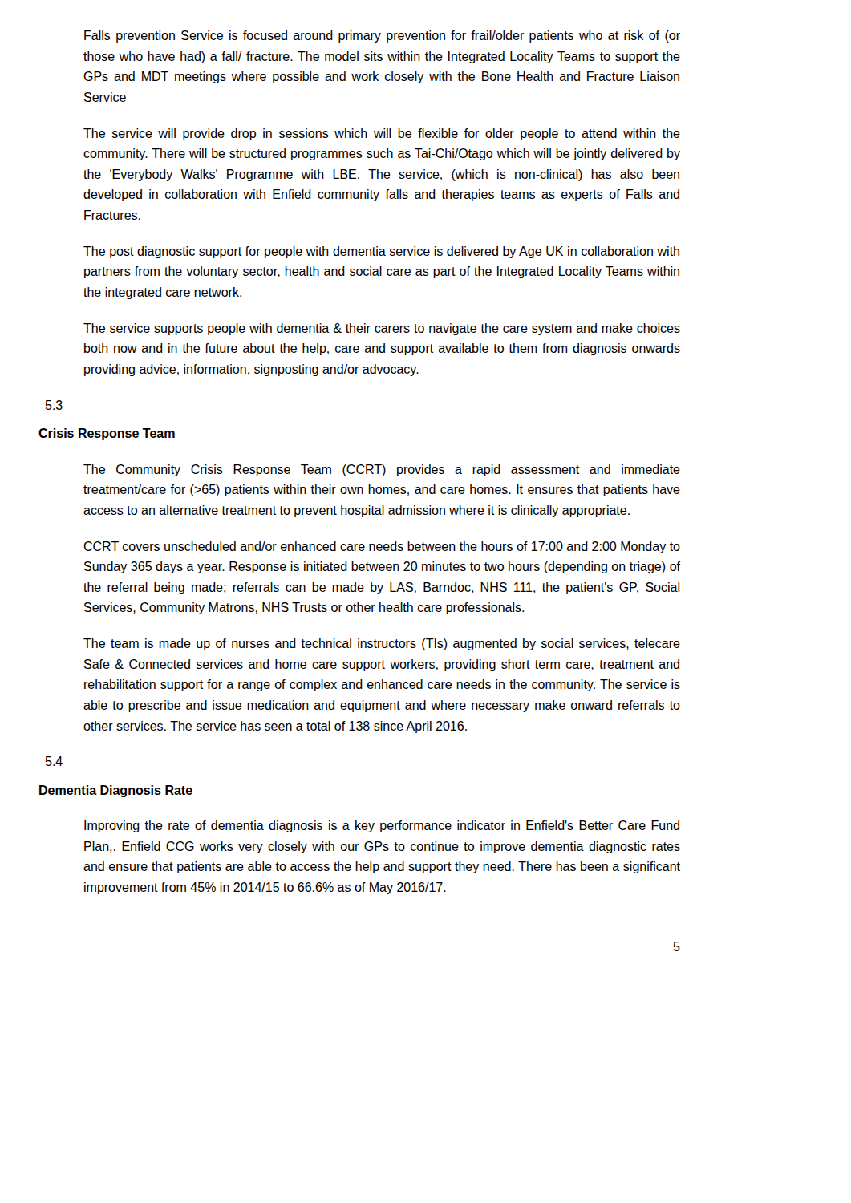Falls prevention Service is focused around primary prevention for frail/older patients who at risk of (or those who have had) a fall/ fracture. The model sits within the Integrated Locality Teams to support the GPs and MDT meetings where possible and work closely with the Bone Health and Fracture Liaison Service
The service will provide drop in sessions which will be flexible for older people to attend within the community. There will be structured programmes such as Tai-Chi/Otago which will be jointly delivered by the 'Everybody Walks' Programme with LBE. The service, (which is non-clinical) has also been developed in collaboration with Enfield community falls and therapies teams as experts of Falls and Fractures.
The post diagnostic support for people with dementia service is delivered by Age UK in collaboration with partners from the voluntary sector, health and social care as part of the Integrated Locality Teams within the integrated care network.
The service supports people with dementia & their carers to navigate the care system and make choices both now and in the future about the help, care and support available to them from diagnosis onwards providing advice, information, signposting and/or advocacy.
5.3
Crisis Response Team
The Community Crisis Response Team (CCRT) provides a rapid assessment and immediate treatment/care for (>65) patients within their own homes, and care homes. It ensures that patients have access to an alternative treatment to prevent hospital admission where it is clinically appropriate.
CCRT covers unscheduled and/or enhanced care needs between the hours of 17:00 and 2:00 Monday to Sunday 365 days a year. Response is initiated between 20 minutes to two hours (depending on triage) of the referral being made; referrals can be made by LAS, Barndoc, NHS 111, the patient's GP, Social Services, Community Matrons, NHS Trusts or other health care professionals.
The team is made up of nurses and technical instructors (TIs) augmented by social services, telecare Safe & Connected services and home care support workers, providing short term care, treatment and rehabilitation support for a range of complex and enhanced care needs in the community. The service is able to prescribe and issue medication and equipment and where necessary make onward referrals to other services. The service has seen a total of 138 since April 2016.
5.4
Dementia Diagnosis Rate
Improving the rate of dementia diagnosis is a key performance indicator in Enfield's Better Care Fund Plan,. Enfield CCG works very closely with our GPs to continue to improve dementia diagnostic rates and ensure that patients are able to access the help and support they need. There has been a significant improvement from 45% in 2014/15 to 66.6% as of May 2016/17.
5